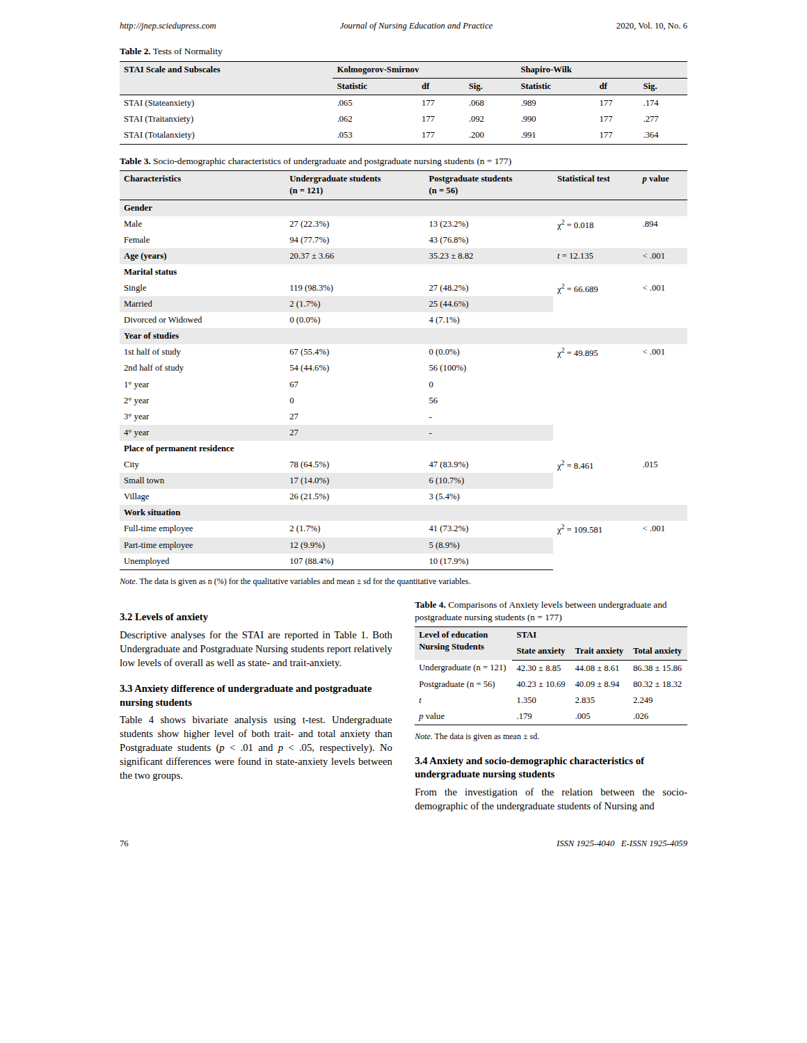http://jnep.sciedupress.com
Journal of Nursing Education and Practice
2020, Vol. 10, No. 6
Table 2. Tests of Normality
| STAI Scale and Subscales | Kolmogorov-Smirnov | Shapiro-Wilk |
| --- | --- | --- |
| Statistic | df | Sig. | Statistic | df | Sig. |
| STAI (Stateanxiety) | .065 | 177 | .068 | .989 | 177 | .174 |
| STAI (Traitanxiety) | .062 | 177 | .092 | .990 | 177 | .277 |
| STAI (Totalanxiety) | .053 | 177 | .200 | .991 | 177 | .364 |
Table 3. Socio-demographic characteristics of undergraduate and postgraduate nursing students (n = 177)
| Characteristics | Undergraduate students (n = 121) | Postgraduate students (n = 56) | Statistical test | p value |
| --- | --- | --- | --- | --- |
| Gender | | | | |
| Male | 27 (22.3%) | 13 (23.2%) | χ 2 = 0.018 | .894 |
| Female | 94 (77.7%) | 43 (76.8%) |
| Age (years) | 20.37 ± 3.66 | 35.23 ± 8.82 | t = 12.135 | < .001 |
| Marital status | | | | |
| Single | 119 (98.3%) | 27 (48.2%) | χ 2 = 66.689 | < .001 |
| Married | 2 (1.7%) | 25 (44.6%) |
| Divorced or Widowed | 0 (0.0%) | 4 (7.1%) |
| Year of studies | | | | |
| 1st half of study | 67 (55.4%) | 0 (0.0%) | χ 2 = 49.895 | < .001 |
| 2nd half of study | 54 (44.6%) | 56 (100%) |
| 1° year | 67 | 0 |
| 2° year | 0 | 56 |
| 3° year | 27 | - |
| 4° year | 27 | - |
| Place of permanent residence | | | | |
| City | 78 (64.5%) | 47 (83.9%) | χ 2 = 8.461 | .015 |
| Small town | 17 (14.0%) | 6 (10.7%) |
| Village | 26 (21.5%) | 3 (5.4%) |
| Work situation | | | | |
| Full-time employee | 2 (1.7%) | 41 (73.2%) | χ 2 = 109.581 | < .001 |
| Part-time employee | 12 (9.9%) | 5 (8.9%) |
| Unemployed | 107 (88.4%) | 10 (17.9%) |
Note. The data is given as n (%) for the qualitative variables and mean ± sd for the quantitative variables.
3.2 Levels of anxiety
Descriptive analyses for the STAI are reported in Table 1. Both Undergraduate and Postgraduate Nursing students report relatively low levels of overall as well as state- and trait-anxiety.
3.3 Anxiety difference of undergraduate and postgraduate nursing students
Table 4 shows bivariate analysis using t-test. Undergraduate students show higher level of both trait- and total anxiety than Postgraduate students (p < .01 and p < .05, respectively). No significant differences were found in state-anxiety levels between the two groups.
Table 4. Comparisons of Anxiety levels between undergraduate and postgraduate nursing students (n = 177)
| Level of education Nursing Students | STAI |
| --- | --- |
| State anxiety | Trait anxiety | Total anxiety |
| Undergraduate (n = 121) | 42.30 ± 8.85 | 44.08 ± 8.61 | 86.38 ± 15.86 |
| Postgraduate (n = 56) | 40.23 ± 10.69 | 40.09 ± 8.94 | 80.32 ± 18.32 |
| t | 1.350 | 2.835 | 2.249 |
| p value | .179 | .005 | .026 |
Note. The data is given as mean ± sd.
3.4 Anxiety and socio-demographic characteristics of undergraduate nursing students
From the investigation of the relation between the socio-demographic of the undergraduate students of Nursing and
76
ISSN 1925-4040 E-ISSN 1925-4059